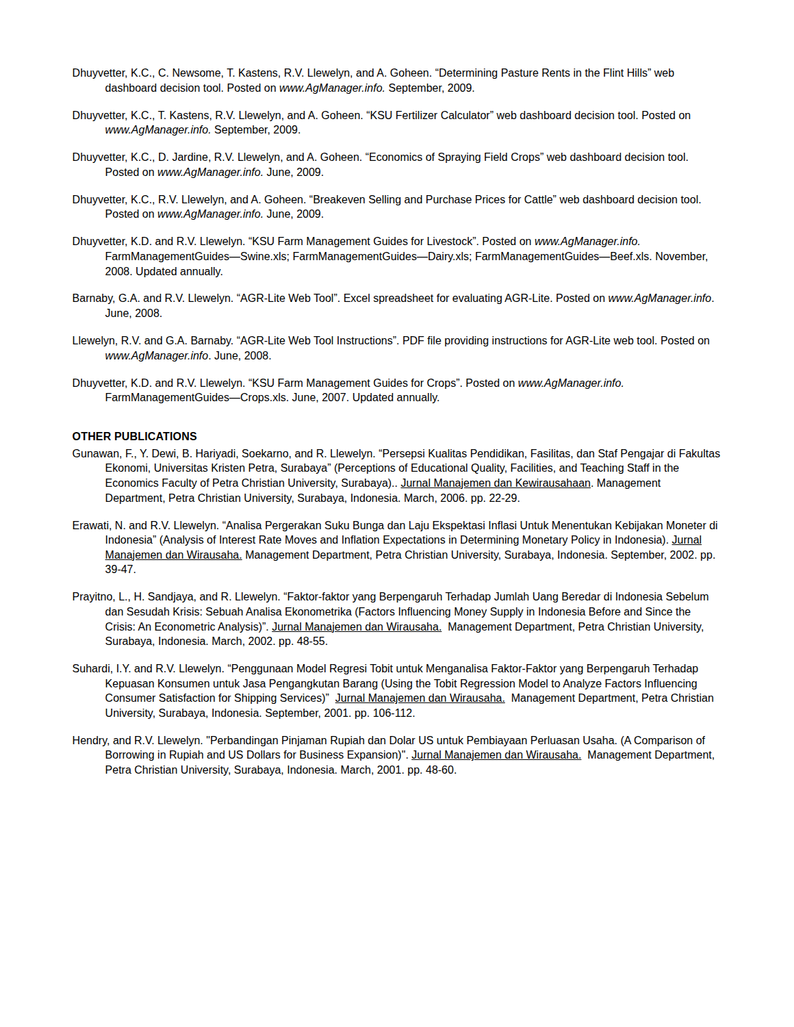Dhuyvetter, K.C., C. Newsome, T. Kastens, R.V. Llewelyn, and A. Goheen. “Determining Pasture Rents in the Flint Hills” web dashboard decision tool. Posted on www.AgManager.info. September, 2009.
Dhuyvetter, K.C., T. Kastens, R.V. Llewelyn, and A. Goheen. “KSU Fertilizer Calculator” web dashboard decision tool. Posted on www.AgManager.info. September, 2009.
Dhuyvetter, K.C., D. Jardine, R.V. Llewelyn, and A. Goheen. “Economics of Spraying Field Crops” web dashboard decision tool. Posted on www.AgManager.info. June, 2009.
Dhuyvetter, K.C., R.V. Llewelyn, and A. Goheen. “Breakeven Selling and Purchase Prices for Cattle” web dashboard decision tool. Posted on www.AgManager.info. June, 2009.
Dhuyvetter, K.D. and R.V. Llewelyn. “KSU Farm Management Guides for Livestock”. Posted on www.AgManager.info. FarmManagementGuides—Swine.xls; FarmManagementGuides—Dairy.xls; FarmManagementGuides—Beef.xls. November, 2008. Updated annually.
Barnaby, G.A. and R.V. Llewelyn. “AGR-Lite Web Tool”. Excel spreadsheet for evaluating AGR-Lite. Posted on www.AgManager.info. June, 2008.
Llewelyn, R.V. and G.A. Barnaby. “AGR-Lite Web Tool Instructions”. PDF file providing instructions for AGR-Lite web tool. Posted on www.AgManager.info. June, 2008.
Dhuyvetter, K.D. and R.V. Llewelyn. “KSU Farm Management Guides for Crops”. Posted on www.AgManager.info. FarmManagementGuides—Crops.xls. June, 2007. Updated annually.
OTHER PUBLICATIONS
Gunawan, F., Y. Dewi, B. Hariyadi, Soekarno, and R. Llewelyn. “Persepsi Kualitas Pendidikan, Fasilitas, dan Staf Pengajar di Fakultas Ekonomi, Universitas Kristen Petra, Surabaya” (Perceptions of Educational Quality, Facilities, and Teaching Staff in the Economics Faculty of Petra Christian University, Surabaya).. Jurnal Manajemen dan Kewirausahaan. Management Department, Petra Christian University, Surabaya, Indonesia. March, 2006. pp. 22-29.
Erawati, N. and R.V. Llewelyn. “Analisa Pergerakan Suku Bunga dan Laju Ekspektasi Inflasi Untuk Menentukan Kebijakan Moneter di Indonesia” (Analysis of Interest Rate Moves and Inflation Expectations in Determining Monetary Policy in Indonesia). Jurnal Manajemen dan Wirausaha. Management Department, Petra Christian University, Surabaya, Indonesia. September, 2002. pp. 39-47.
Prayitno, L., H. Sandjaya, and R. Llewelyn. “Faktor-faktor yang Berpengaruh Terhadap Jumlah Uang Beredar di Indonesia Sebelum dan Sesudah Krisis: Sebuah Analisa Ekonometrika (Factors Influencing Money Supply in Indonesia Before and Since the Crisis: An Econometric Analysis)”. Jurnal Manajemen dan Wirausaha. Management Department, Petra Christian University, Surabaya, Indonesia. March, 2002. pp. 48-55.
Suhardi, I.Y. and R.V. Llewelyn. “Penggunaan Model Regresi Tobit untuk Menganalisa Faktor-Faktor yang Berpengaruh Terhadap Kepuasan Konsumen untuk Jasa Pengangkutan Barang (Using the Tobit Regression Model to Analyze Factors Influencing Consumer Satisfaction for Shipping Services)” Jurnal Manajemen dan Wirausaha. Management Department, Petra Christian University, Surabaya, Indonesia. September, 2001. pp. 106-112.
Hendry, and R.V. Llewelyn. "Perbandingan Pinjaman Rupiah dan Dolar US untuk Pembiayaan Perluasan Usaha. (A Comparison of Borrowing in Rupiah and US Dollars for Business Expansion)". Jurnal Manajemen dan Wirausaha. Management Department, Petra Christian University, Surabaya, Indonesia. March, 2001. pp. 48-60.